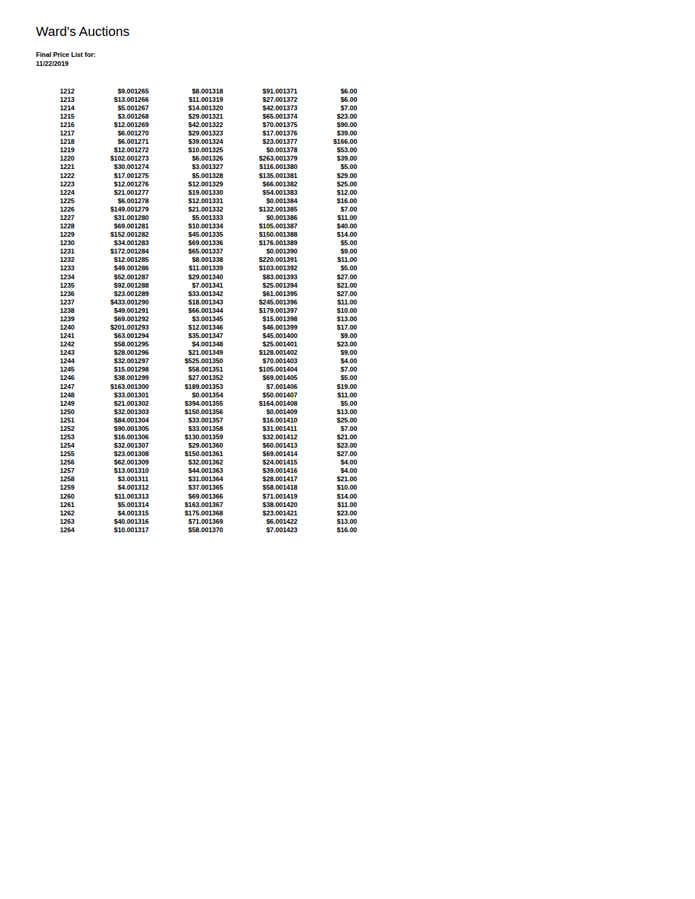Ward's Auctions
Final Price List for:
11/22/2019
| 1212 | $9.00 | 1265 | $8.00 | 1318 | $91.00 | 1371 | $6.00 |
| 1213 | $13.00 | 1266 | $11.00 | 1319 | $27.00 | 1372 | $6.00 |
| 1214 | $5.00 | 1267 | $14.00 | 1320 | $42.00 | 1373 | $7.00 |
| 1215 | $3.00 | 1268 | $29.00 | 1321 | $65.00 | 1374 | $23.00 |
| 1216 | $12.00 | 1269 | $42.00 | 1322 | $70.00 | 1375 | $90.00 |
| 1217 | $6.00 | 1270 | $29.00 | 1323 | $17.00 | 1376 | $39.00 |
| 1218 | $6.00 | 1271 | $39.00 | 1324 | $23.00 | 1377 | $166.00 |
| 1219 | $12.00 | 1272 | $10.00 | 1325 | $0.00 | 1378 | $53.00 |
| 1220 | $102.00 | 1273 | $6.00 | 1326 | $263.00 | 1379 | $39.00 |
| 1221 | $30.00 | 1274 | $3.00 | 1327 | $116.00 | 1380 | $5.00 |
| 1222 | $17.00 | 1275 | $5.00 | 1328 | $135.00 | 1381 | $29.00 |
| 1223 | $12.00 | 1276 | $12.00 | 1329 | $66.00 | 1382 | $25.00 |
| 1224 | $21.00 | 1277 | $19.00 | 1330 | $54.00 | 1383 | $12.00 |
| 1225 | $6.00 | 1278 | $12.00 | 1331 | $0.00 | 1384 | $16.00 |
| 1226 | $149.00 | 1279 | $21.00 | 1332 | $132.00 | 1385 | $7.00 |
| 1227 | $31.00 | 1280 | $5.00 | 1333 | $0.00 | 1386 | $11.00 |
| 1228 | $69.00 | 1281 | $10.00 | 1334 | $105.00 | 1387 | $40.00 |
| 1229 | $152.00 | 1282 | $45.00 | 1335 | $150.00 | 1388 | $14.00 |
| 1230 | $34.00 | 1283 | $69.00 | 1336 | $176.00 | 1389 | $5.00 |
| 1231 | $172.00 | 1284 | $65.00 | 1337 | $0.00 | 1390 | $9.00 |
| 1232 | $12.00 | 1285 | $8.00 | 1338 | $220.00 | 1391 | $11.00 |
| 1233 | $49.00 | 1286 | $11.00 | 1339 | $103.00 | 1392 | $5.00 |
| 1234 | $52.00 | 1287 | $29.00 | 1340 | $83.00 | 1393 | $27.00 |
| 1235 | $92.00 | 1288 | $7.00 | 1341 | $25.00 | 1394 | $21.00 |
| 1236 | $23.00 | 1289 | $33.00 | 1342 | $61.00 | 1395 | $27.00 |
| 1237 | $433.00 | 1290 | $18.00 | 1343 | $245.00 | 1396 | $11.00 |
| 1238 | $49.00 | 1291 | $66.00 | 1344 | $179.00 | 1397 | $10.00 |
| 1239 | $69.00 | 1292 | $3.00 | 1345 | $15.00 | 1398 | $13.00 |
| 1240 | $201.00 | 1293 | $12.00 | 1346 | $46.00 | 1399 | $17.00 |
| 1241 | $63.00 | 1294 | $35.00 | 1347 | $45.00 | 1400 | $9.00 |
| 1242 | $58.00 | 1295 | $4.00 | 1348 | $25.00 | 1401 | $23.00 |
| 1243 | $28.00 | 1296 | $21.00 | 1349 | $128.00 | 1402 | $9.00 |
| 1244 | $32.00 | 1297 | $525.00 | 1350 | $70.00 | 1403 | $4.00 |
| 1245 | $15.00 | 1298 | $58.00 | 1351 | $105.00 | 1404 | $7.00 |
| 1246 | $38.00 | 1299 | $27.00 | 1352 | $69.00 | 1405 | $5.00 |
| 1247 | $163.00 | 1300 | $189.00 | 1353 | $7.00 | 1406 | $19.00 |
| 1248 | $33.00 | 1301 | $0.00 | 1354 | $50.00 | 1407 | $11.00 |
| 1249 | $21.00 | 1302 | $394.00 | 1355 | $164.00 | 1408 | $5.00 |
| 1250 | $32.00 | 1303 | $150.00 | 1356 | $0.00 | 1409 | $13.00 |
| 1251 | $84.00 | 1304 | $33.00 | 1357 | $16.00 | 1410 | $25.00 |
| 1252 | $90.00 | 1305 | $33.00 | 1358 | $31.00 | 1411 | $7.00 |
| 1253 | $16.00 | 1306 | $130.00 | 1359 | $32.00 | 1412 | $21.00 |
| 1254 | $32.00 | 1307 | $29.00 | 1360 | $60.00 | 1413 | $23.00 |
| 1255 | $23.00 | 1308 | $150.00 | 1361 | $69.00 | 1414 | $27.00 |
| 1256 | $62.00 | 1309 | $32.00 | 1362 | $24.00 | 1415 | $4.00 |
| 1257 | $13.00 | 1310 | $44.00 | 1363 | $39.00 | 1416 | $4.00 |
| 1258 | $3.00 | 1311 | $31.00 | 1364 | $28.00 | 1417 | $21.00 |
| 1259 | $4.00 | 1312 | $37.00 | 1365 | $58.00 | 1418 | $10.00 |
| 1260 | $11.00 | 1313 | $69.00 | 1366 | $71.00 | 1419 | $14.00 |
| 1261 | $5.00 | 1314 | $163.00 | 1367 | $38.00 | 1420 | $11.00 |
| 1262 | $4.00 | 1315 | $175.00 | 1368 | $23.00 | 1421 | $23.00 |
| 1263 | $40.00 | 1316 | $71.00 | 1369 | $6.00 | 1422 | $13.00 |
| 1264 | $10.00 | 1317 | $58.00 | 1370 | $7.00 | 1423 | $16.00 |